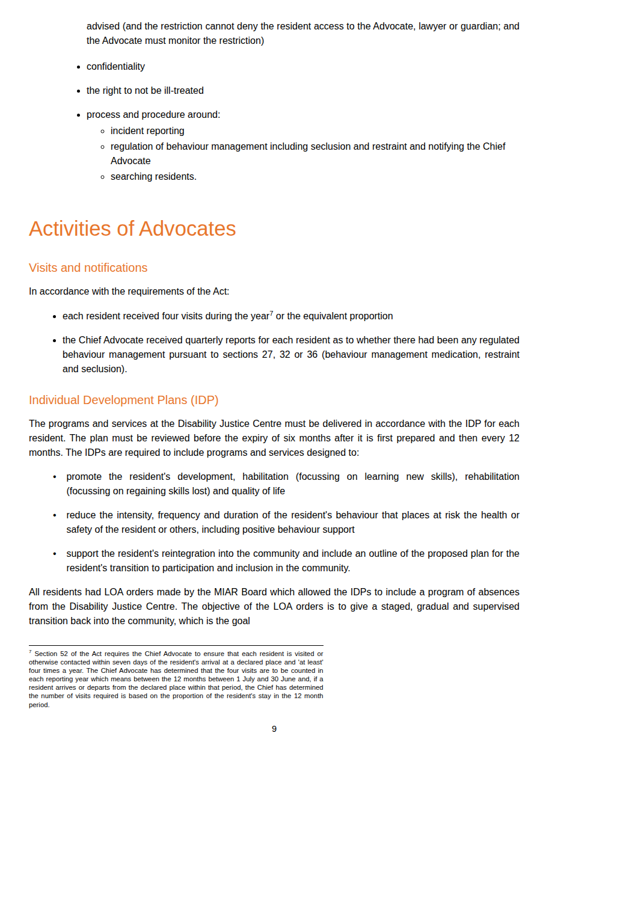advised (and the restriction cannot deny the resident access to the Advocate, lawyer or guardian; and the Advocate must monitor the restriction)
confidentiality
the right to not be ill-treated
process and procedure around:
incident reporting
regulation of behaviour management including seclusion and restraint and notifying the Chief Advocate
searching residents.
Activities of Advocates
Visits and notifications
In accordance with the requirements of the Act:
each resident received four visits during the year7 or the equivalent proportion
the Chief Advocate received quarterly reports for each resident as to whether there had been any regulated behaviour management pursuant to sections 27, 32 or 36 (behaviour management medication, restraint and seclusion).
Individual Development Plans (IDP)
The programs and services at the Disability Justice Centre must be delivered in accordance with the IDP for each resident. The plan must be reviewed before the expiry of six months after it is first prepared and then every 12 months. The IDPs are required to include programs and services designed to:
promote the resident's development, habilitation (focussing on learning new skills), rehabilitation (focussing on regaining skills lost) and quality of life
reduce the intensity, frequency and duration of the resident's behaviour that places at risk the health or safety of the resident or others, including positive behaviour support
support the resident's reintegration into the community and include an outline of the proposed plan for the resident's transition to participation and inclusion in the community.
All residents had LOA orders made by the MIAR Board which allowed the IDPs to include a program of absences from the Disability Justice Centre. The objective of the LOA orders is to give a staged, gradual and supervised transition back into the community, which is the goal
7 Section 52 of the Act requires the Chief Advocate to ensure that each resident is visited or otherwise contacted within seven days of the resident's arrival at a declared place and 'at least' four times a year. The Chief Advocate has determined that the four visits are to be counted in each reporting year which means between the 12 months between 1 July and 30 June and, if a resident arrives or departs from the declared place within that period, the Chief has determined the number of visits required is based on the proportion of the resident's stay in the 12 month period.
9